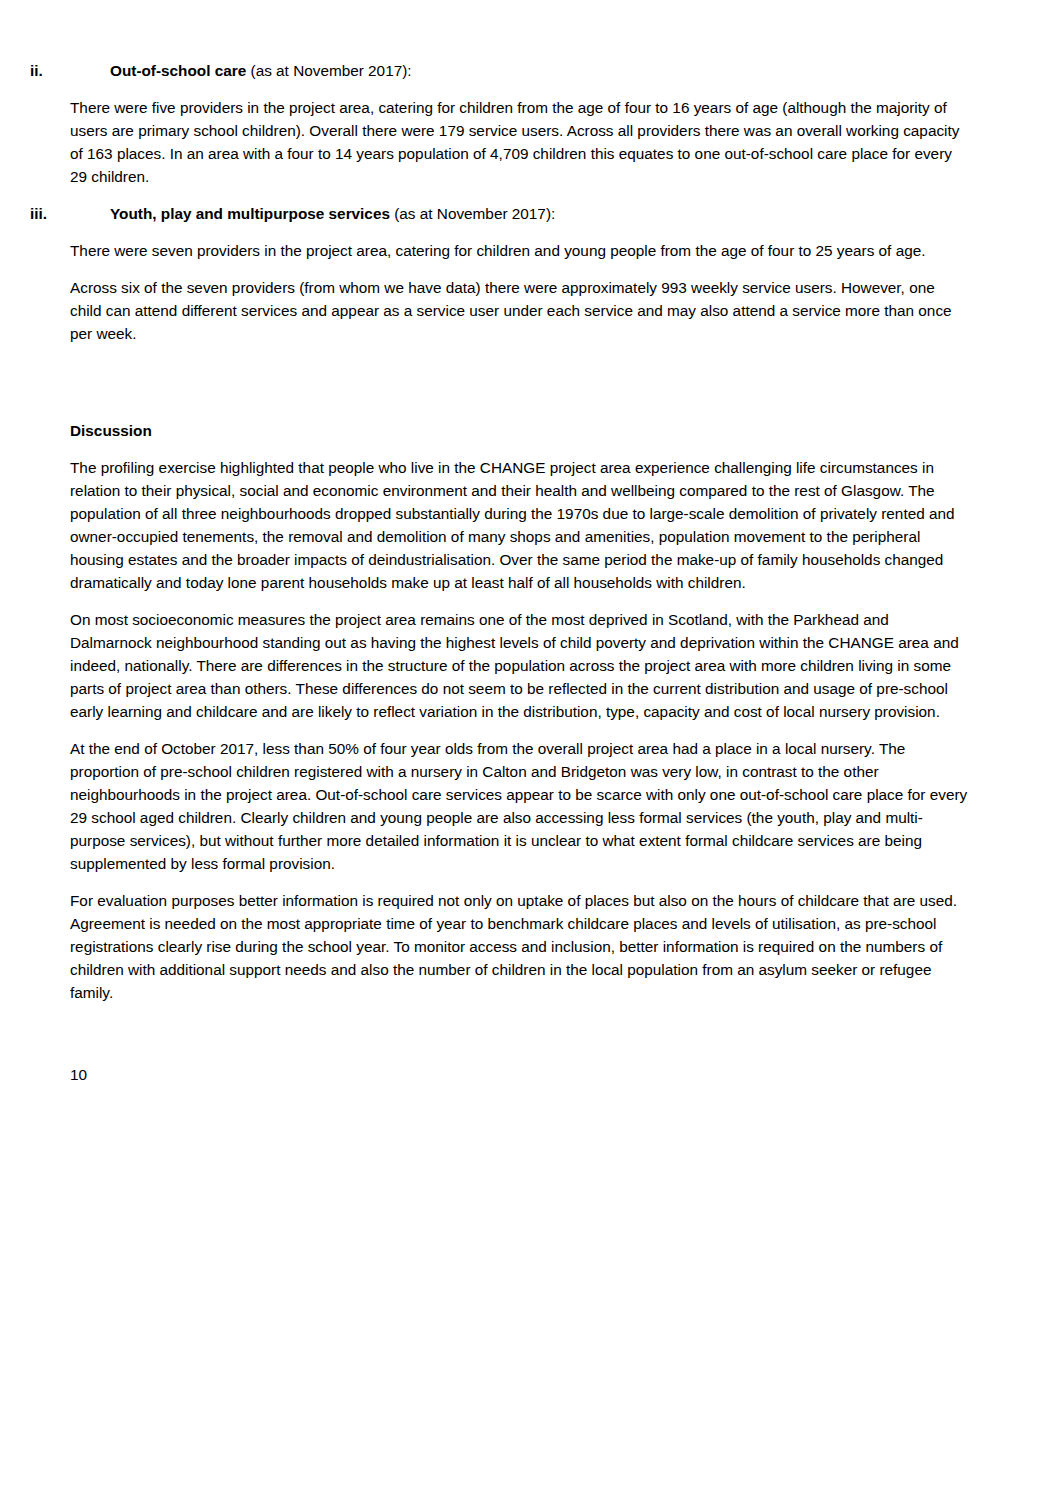ii. Out-of-school care (as at November 2017):
There were five providers in the project area, catering for children from the age of four to 16 years of age (although the majority of users are primary school children). Overall there were 179 service users. Across all providers there was an overall working capacity of 163 places. In an area with a four to 14 years population of 4,709 children this equates to one out-of-school care place for every 29 children.
iii. Youth, play and multipurpose services (as at November 2017):
There were seven providers in the project area, catering for children and young people from the age of four to 25 years of age.
Across six of the seven providers (from whom we have data) there were approximately 993 weekly service users. However, one child can attend different services and appear as a service user under each service and may also attend a service more than once per week.
Discussion
The profiling exercise highlighted that people who live in the CHANGE project area experience challenging life circumstances in relation to their physical, social and economic environment and their health and wellbeing compared to the rest of Glasgow. The population of all three neighbourhoods dropped substantially during the 1970s due to large-scale demolition of privately rented and owner-occupied tenements, the removal and demolition of many shops and amenities, population movement to the peripheral housing estates and the broader impacts of deindustrialisation. Over the same period the make-up of family households changed dramatically and today lone parent households make up at least half of all households with children.
On most socioeconomic measures the project area remains one of the most deprived in Scotland, with the Parkhead and Dalmarnock neighbourhood standing out as having the highest levels of child poverty and deprivation within the CHANGE area and indeed, nationally. There are differences in the structure of the population across the project area with more children living in some parts of project area than others. These differences do not seem to be reflected in the current distribution and usage of pre-school early learning and childcare and are likely to reflect variation in the distribution, type, capacity and cost of local nursery provision.
At the end of October 2017, less than 50% of four year olds from the overall project area had a place in a local nursery. The proportion of pre-school children registered with a nursery in Calton and Bridgeton was very low, in contrast to the other neighbourhoods in the project area. Out-of-school care services appear to be scarce with only one out-of-school care place for every 29 school aged children. Clearly children and young people are also accessing less formal services (the youth, play and multi-purpose services), but without further more detailed information it is unclear to what extent formal childcare services are being supplemented by less formal provision.
For evaluation purposes better information is required not only on uptake of places but also on the hours of childcare that are used. Agreement is needed on the most appropriate time of year to benchmark childcare places and levels of utilisation, as pre-school registrations clearly rise during the school year. To monitor access and inclusion, better information is required on the numbers of children with additional support needs and also the number of children in the local population from an asylum seeker or refugee family.
10